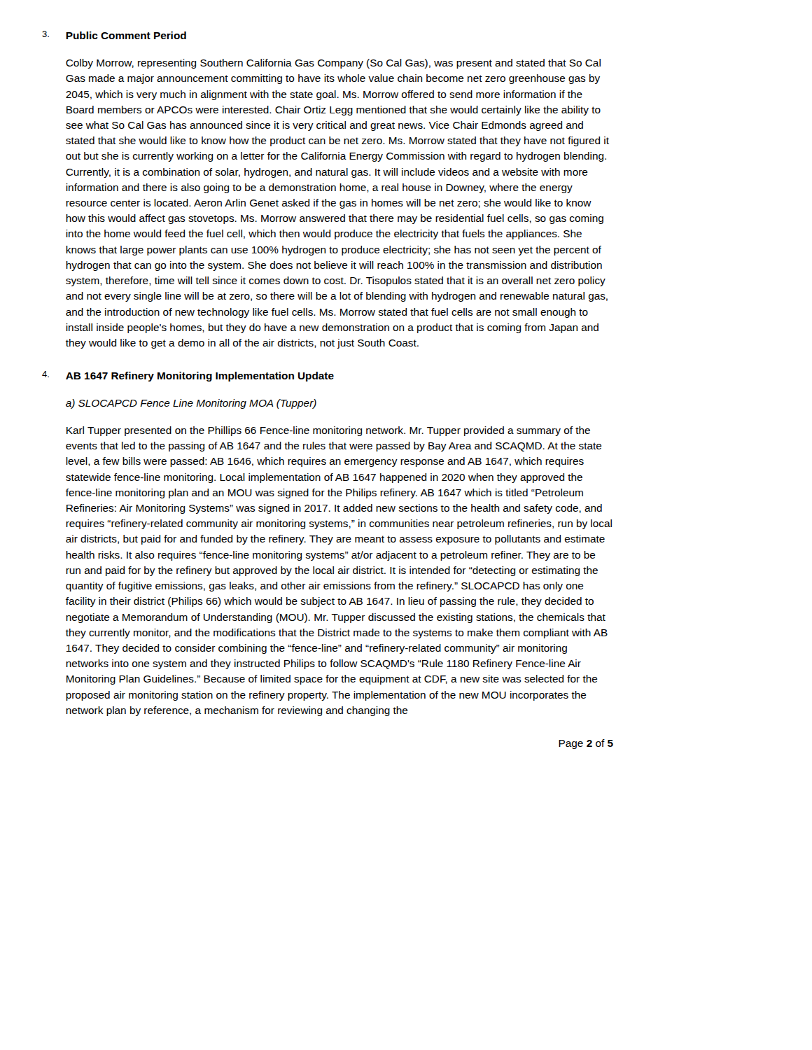Public Comment Period
Colby Morrow, representing Southern California Gas Company (So Cal Gas), was present and stated that So Cal Gas made a major announcement committing to have its whole value chain become net zero greenhouse gas by 2045, which is very much in alignment with the state goal. Ms. Morrow offered to send more information if the Board members or APCOs were interested. Chair Ortiz Legg mentioned that she would certainly like the ability to see what So Cal Gas has announced since it is very critical and great news. Vice Chair Edmonds agreed and stated that she would like to know how the product can be net zero. Ms. Morrow stated that they have not figured it out but she is currently working on a letter for the California Energy Commission with regard to hydrogen blending. Currently, it is a combination of solar, hydrogen, and natural gas. It will include videos and a website with more information and there is also going to be a demonstration home, a real house in Downey, where the energy resource center is located. Aeron Arlin Genet asked if the gas in homes will be net zero; she would like to know how this would affect gas stovetops. Ms. Morrow answered that there may be residential fuel cells, so gas coming into the home would feed the fuel cell, which then would produce the electricity that fuels the appliances. She knows that large power plants can use 100% hydrogen to produce electricity; she has not seen yet the percent of hydrogen that can go into the system. She does not believe it will reach 100% in the transmission and distribution system, therefore, time will tell since it comes down to cost. Dr. Tisopulos stated that it is an overall net zero policy and not every single line will be at zero, so there will be a lot of blending with hydrogen and renewable natural gas, and the introduction of new technology like fuel cells. Ms. Morrow stated that fuel cells are not small enough to install inside people's homes, but they do have a new demonstration on a product that is coming from Japan and they would like to get a demo in all of the air districts, not just South Coast.
AB 1647 Refinery Monitoring Implementation Update
a) SLOCAPCD Fence Line Monitoring MOA (Tupper)
Karl Tupper presented on the Phillips 66 Fence-line monitoring network. Mr. Tupper provided a summary of the events that led to the passing of AB 1647 and the rules that were passed by Bay Area and SCAQMD. At the state level, a few bills were passed: AB 1646, which requires an emergency response and AB 1647, which requires statewide fence-line monitoring. Local implementation of AB 1647 happened in 2020 when they approved the fence-line monitoring plan and an MOU was signed for the Philips refinery. AB 1647 which is titled “Petroleum Refineries: Air Monitoring Systems” was signed in 2017. It added new sections to the health and safety code, and requires “refinery-related community air monitoring systems,” in communities near petroleum refineries, run by local air districts, but paid for and funded by the refinery. They are meant to assess exposure to pollutants and estimate health risks. It also requires “fence-line monitoring systems” at/or adjacent to a petroleum refiner. They are to be run and paid for by the refinery but approved by the local air district. It is intended for “detecting or estimating the quantity of fugitive emissions, gas leaks, and other air emissions from the refinery.” SLOCAPCD has only one facility in their district (Philips 66) which would be subject to AB 1647. In lieu of passing the rule, they decided to negotiate a Memorandum of Understanding (MOU). Mr. Tupper discussed the existing stations, the chemicals that they currently monitor, and the modifications that the District made to the systems to make them compliant with AB 1647. They decided to consider combining the “fence-line” and “refinery-related community” air monitoring networks into one system and they instructed Philips to follow SCAQMD's “Rule 1180 Refinery Fence-line Air Monitoring Plan Guidelines.” Because of limited space for the equipment at CDF, a new site was selected for the proposed air monitoring station on the refinery property. The implementation of the new MOU incorporates the network plan by reference, a mechanism for reviewing and changing the
Page 2 of 5